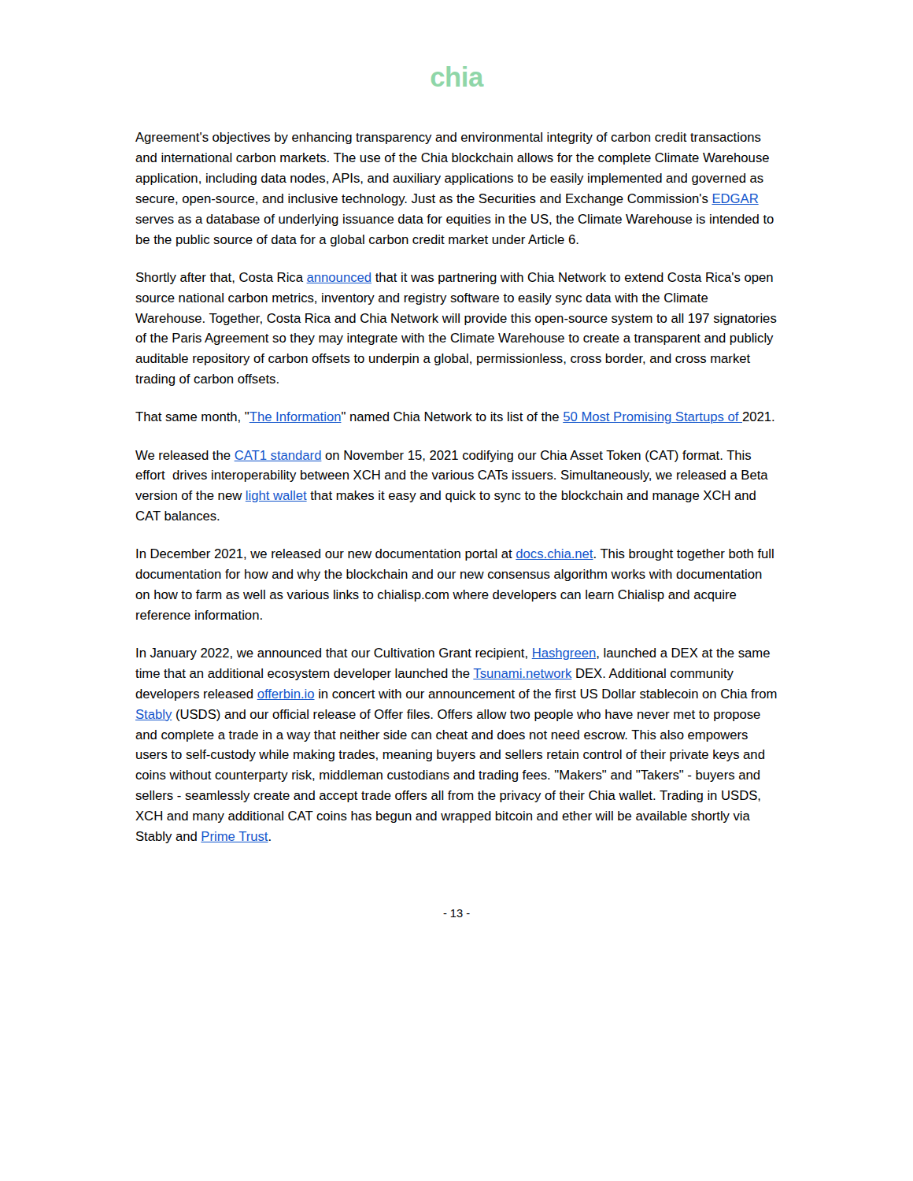chia
Agreement's objectives by enhancing transparency and environmental integrity of carbon credit transactions and international carbon markets. The use of the Chia blockchain allows for the complete Climate Warehouse application, including data nodes, APIs, and auxiliary applications to be easily implemented and governed as secure, open-source, and inclusive technology. Just as the Securities and Exchange Commission's EDGAR serves as a database of underlying issuance data for equities in the US, the Climate Warehouse is intended to be the public source of data for a global carbon credit market under Article 6.
Shortly after that, Costa Rica announced that it was partnering with Chia Network to extend Costa Rica's open source national carbon metrics, inventory and registry software to easily sync data with the Climate Warehouse. Together, Costa Rica and Chia Network will provide this open-source system to all 197 signatories of the Paris Agreement so they may integrate with the Climate Warehouse to create a transparent and publicly auditable repository of carbon offsets to underpin a global, permissionless, cross border, and cross market trading of carbon offsets.
That same month, "The Information" named Chia Network to its list of the 50 Most Promising Startups of 2021.
We released the CAT1 standard on November 15, 2021 codifying our Chia Asset Token (CAT) format. This effort drives interoperability between XCH and the various CATs issuers. Simultaneously, we released a Beta version of the new light wallet that makes it easy and quick to sync to the blockchain and manage XCH and CAT balances.
In December 2021, we released our new documentation portal at docs.chia.net. This brought together both full documentation for how and why the blockchain and our new consensus algorithm works with documentation on how to farm as well as various links to chialisp.com where developers can learn Chialisp and acquire reference information.
In January 2022, we announced that our Cultivation Grant recipient, Hashgreen, launched a DEX at the same time that an additional ecosystem developer launched the Tsunami.network DEX. Additional community developers released offerbin.io in concert with our announcement of the first US Dollar stablecoin on Chia from Stably (USDS) and our official release of Offer files. Offers allow two people who have never met to propose and complete a trade in a way that neither side can cheat and does not need escrow. This also empowers users to self-custody while making trades, meaning buyers and sellers retain control of their private keys and coins without counterparty risk, middleman custodians and trading fees. "Makers" and "Takers" - buyers and sellers - seamlessly create and accept trade offers all from the privacy of their Chia wallet. Trading in USDS, XCH and many additional CAT coins has begun and wrapped bitcoin and ether will be available shortly via Stably and Prime Trust.
- 13 -